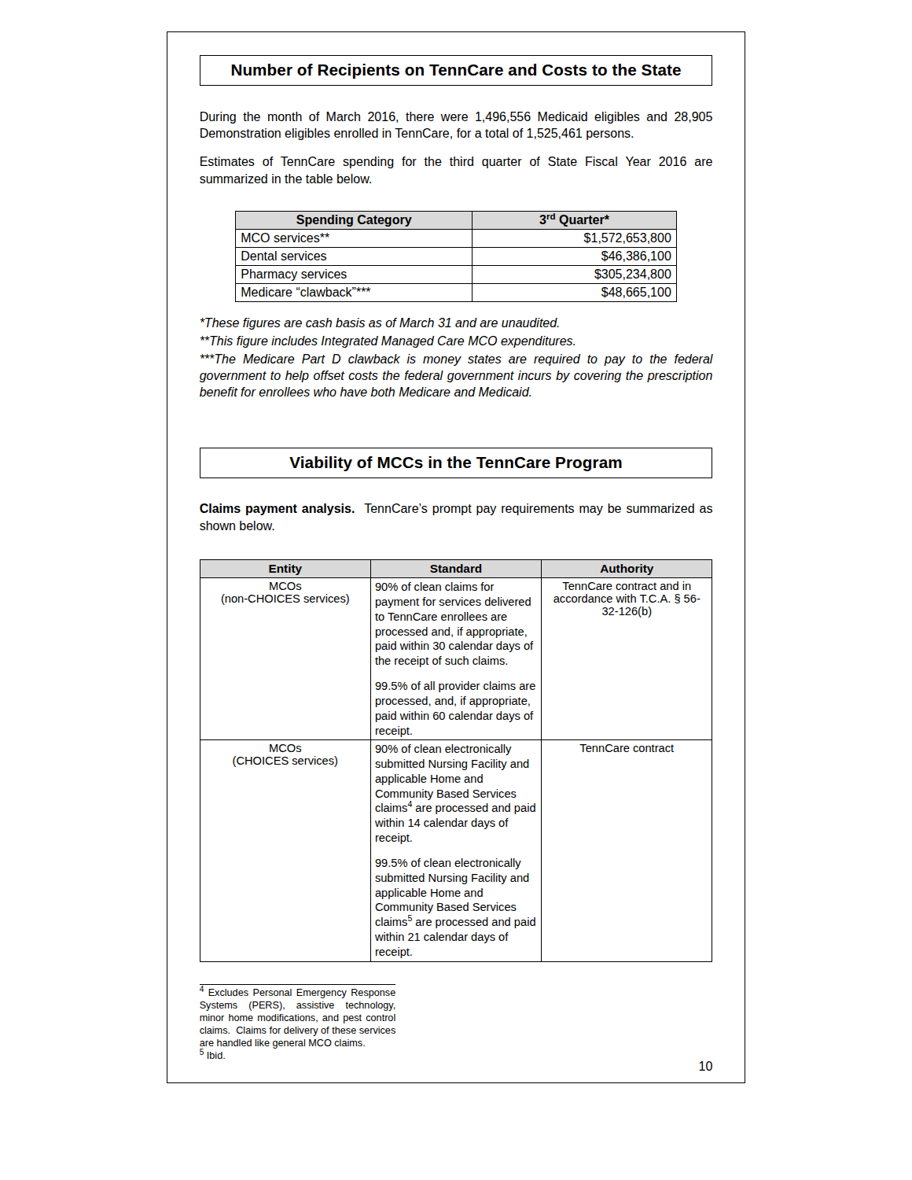Number of Recipients on TennCare and Costs to the State
During the month of March 2016, there were 1,496,556 Medicaid eligibles and 28,905 Demonstration eligibles enrolled in TennCare, for a total of 1,525,461 persons.
Estimates of TennCare spending for the third quarter of State Fiscal Year 2016 are summarized in the table below.
| Spending Category | 3 rd Quarter* |
| --- | --- |
| MCO services** | $1,572,653,800 |
| Dental services | $46,386,100 |
| Pharmacy services | $305,234,800 |
| Medicare “clawback”*** | $48,665,100 |
*These figures are cash basis as of March 31 and are unaudited.
**This figure includes Integrated Managed Care MCO expenditures.
***The Medicare Part D clawback is money states are required to pay to the federal government to help offset costs the federal government incurs by covering the prescription benefit for enrollees who have both Medicare and Medicaid.
Viability of MCCs in the TennCare Program
Claims payment analysis. TennCare’s prompt pay requirements may be summarized as shown below.
| Entity | Standard | Authority |
| --- | --- | --- |
| MCOs (non-CHOICES services) | 90% of clean claims for payment for services delivered to TennCare enrollees are processed and, if appropriate, paid within 30 calendar days of the receipt of such claims. 99.5% of all provider claims are processed, and, if appropriate, paid within 60 calendar days of receipt. | TennCare contract and in accordance with T.C.A. § 56-32-126(b) |
| MCOs (CHOICES services) | 90% of clean electronically submitted Nursing Facility and applicable Home and Community Based Services claims 4 are processed and paid within 14 calendar days of receipt. 99.5% of clean electronically submitted Nursing Facility and applicable Home and Community Based Services claims 5 are processed and paid within 21 calendar days of receipt. | TennCare contract |
4 Excludes Personal Emergency Response Systems (PERS), assistive technology, minor home modifications, and pest control claims. Claims for delivery of these services are handled like general MCO claims.
5 Ibid.
10